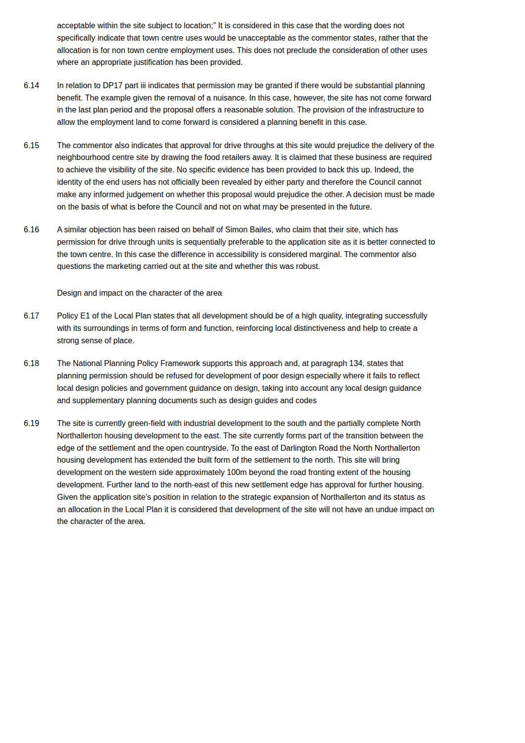acceptable within the site subject to location;” It is considered in this case that the wording does not specifically indicate that town centre uses would be unacceptable as the commentor states, rather that the allocation is for non town centre employment uses. This does not preclude the consideration of other uses where an appropriate justification has been provided.
6.14
In relation to DP17 part iii indicates that permission may be granted if there would be substantial planning benefit. The example given the removal of a nuisance. In this case, however, the site has not come forward in the last plan period and the proposal offers a reasonable solution. The provision of the infrastructure to allow the employment land to come forward is considered a planning benefit in this case.
6.15
The commentor also indicates that approval for drive throughs at this site would prejudice the delivery of the neighbourhood centre site by drawing the food retailers away. It is claimed that these business are required to achieve the visibility of the site. No specific evidence has been provided to back this up. Indeed, the identity of the end users has not officially been revealed by either party and therefore the Council cannot make any informed judgement on whether this proposal would prejudice the other. A decision must be made on the basis of what is before the Council and not on what may be presented in the future.
6.16
A similar objection has been raised on behalf of Simon Bailes, who claim that their site, which has permission for drive through units is sequentially preferable to the application site as it is better connected to the town centre. In this case the difference in accessibility is considered marginal. The commentor also questions the marketing carried out at the site and whether this was robust.
Design and impact on the character of the area
6.17
Policy E1 of the Local Plan states that all development should be of a high quality, integrating successfully with its surroundings in terms of form and function, reinforcing local distinctiveness and help to create a strong sense of place.
6.18
The National Planning Policy Framework supports this approach and, at paragraph 134, states that planning permission should be refused for development of poor design especially where it fails to reflect local design policies and government guidance on design, taking into account any local design guidance and supplementary planning documents such as design guides and codes
6.19
The site is currently green-field with industrial development to the south and the partially complete North Northallerton housing development to the east. The site currently forms part of the transition between the edge of the settlement and the open countryside. To the east of Darlington Road the North Northallerton housing development has extended the built form of the settlement to the north. This site will bring development on the western side approximately 100m beyond the road fronting extent of the housing development. Further land to the north-east of this new settlement edge has approval for further housing. Given the application site’s position in relation to the strategic expansion of Northallerton and its status as an allocation in the Local Plan it is considered that development of the site will not have an undue impact on the character of the area.